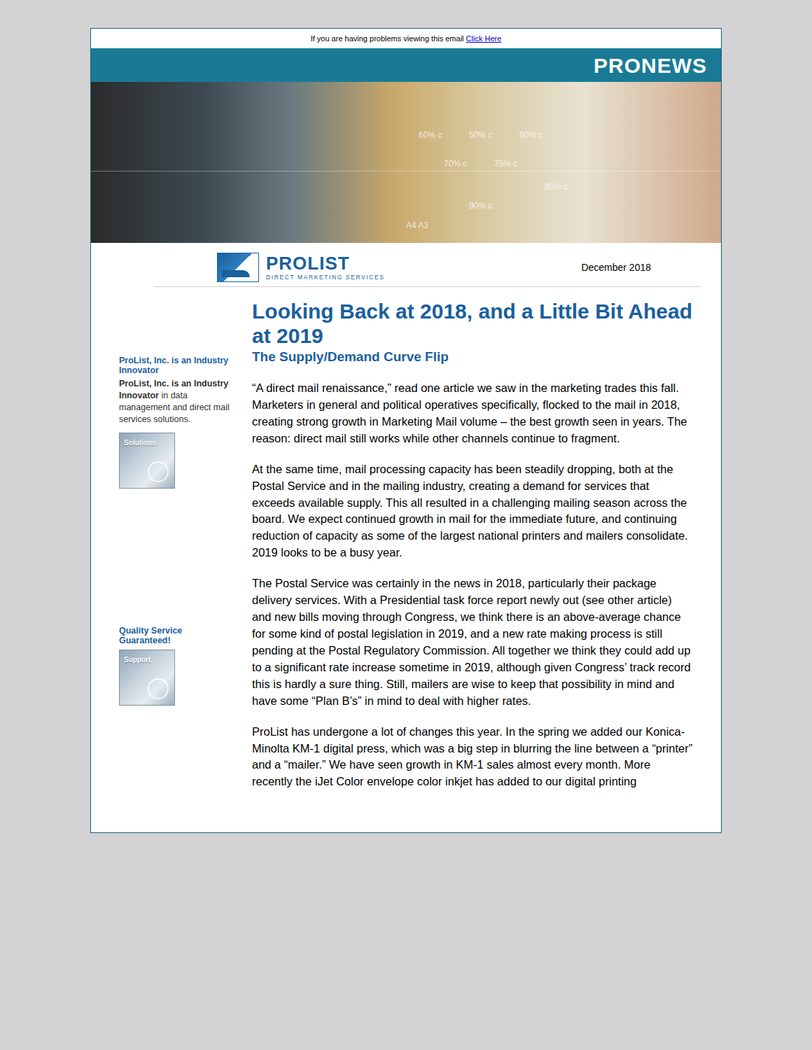If you are having problems viewing this email Click Here
PRONEWS
60% c
50% c
60% c
70% c
75% c
80% c
90% c
A4 A3
PROLIST
DIRECT MARKETING SERVICES
December 2018
ProList, Inc. is an Industry Innovator
ProList, Inc. is an Industry Innovator in data management and direct mail services solutions.
Solutions
Quality Service Guaranteed!
Support
Looking Back at 2018, and a Little Bit Ahead at 2019
The Supply/Demand Curve Flip
“A direct mail renaissance,” read one article we saw in the marketing trades this fall. Marketers in general and political operatives specifically, flocked to the mail in 2018, creating strong growth in Marketing Mail volume – the best growth seen in years. The reason: direct mail still works while other channels continue to fragment.
At the same time, mail processing capacity has been steadily dropping, both at the Postal Service and in the mailing industry, creating a demand for services that exceeds available supply. This all resulted in a challenging mailing season across the board. We expect continued growth in mail for the immediate future, and continuing reduction of capacity as some of the largest national printers and mailers consolidate. 2019 looks to be a busy year.
The Postal Service was certainly in the news in 2018, particularly their package delivery services. With a Presidential task force report newly out (see other article) and new bills moving through Congress, we think there is an above-average chance for some kind of postal legislation in 2019, and a new rate making process is still pending at the Postal Regulatory Commission. All together we think they could add up to a significant rate increase sometime in 2019, although given Congress’ track record this is hardly a sure thing. Still, mailers are wise to keep that possibility in mind and have some “Plan B’s” in mind to deal with higher rates.
ProList has undergone a lot of changes this year. In the spring we added our Konica-Minolta KM-1 digital press, which was a big step in blurring the line between a “printer” and a “mailer.” We have seen growth in KM-1 sales almost every month. More recently the iJet Color envelope color inkjet has added to our digital printing